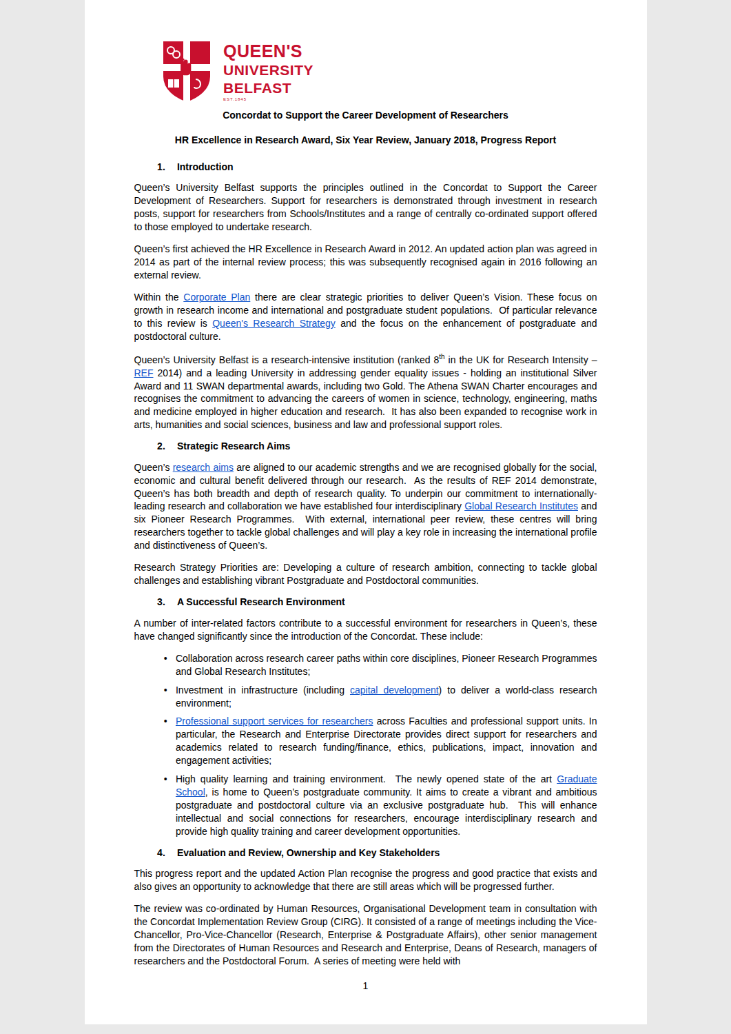QUEEN'S UNIVERSITY BELFAST EST.1845
Concordat to Support the Career Development of Researchers
HR Excellence in Research Award, Six Year Review, January 2018, Progress Report
1. Introduction
Queen’s University Belfast supports the principles outlined in the Concordat to Support the Career Development of Researchers. Support for researchers is demonstrated through investment in research posts, support for researchers from Schools/Institutes and a range of centrally co-ordinated support offered to those employed to undertake research.
Queen’s first achieved the HR Excellence in Research Award in 2012. An updated action plan was agreed in 2014 as part of the internal review process; this was subsequently recognised again in 2016 following an external review.
Within the Corporate Plan there are clear strategic priorities to deliver Queen’s Vision. These focus on growth in research income and international and postgraduate student populations. Of particular relevance to this review is Queen's Research Strategy and the focus on the enhancement of postgraduate and postdoctoral culture.
Queen’s University Belfast is a research-intensive institution (ranked 8th in the UK for Research Intensity – REF 2014) and a leading University in addressing gender equality issues - holding an institutional Silver Award and 11 SWAN departmental awards, including two Gold. The Athena SWAN Charter encourages and recognises the commitment to advancing the careers of women in science, technology, engineering, maths and medicine employed in higher education and research. It has also been expanded to recognise work in arts, humanities and social sciences, business and law and professional support roles.
2. Strategic Research Aims
Queen’s research aims are aligned to our academic strengths and we are recognised globally for the social, economic and cultural benefit delivered through our research. As the results of REF 2014 demonstrate, Queen’s has both breadth and depth of research quality. To underpin our commitment to internationally-leading research and collaboration we have established four interdisciplinary Global Research Institutes and six Pioneer Research Programmes. With external, international peer review, these centres will bring researchers together to tackle global challenges and will play a key role in increasing the international profile and distinctiveness of Queen’s.
Research Strategy Priorities are: Developing a culture of research ambition, connecting to tackle global challenges and establishing vibrant Postgraduate and Postdoctoral communities.
3. A Successful Research Environment
A number of inter-related factors contribute to a successful environment for researchers in Queen’s, these have changed significantly since the introduction of the Concordat. These include:
Collaboration across research career paths within core disciplines, Pioneer Research Programmes and Global Research Institutes;
Investment in infrastructure (including capital development) to deliver a world-class research environment;
Professional support services for researchers across Faculties and professional support units. In particular, the Research and Enterprise Directorate provides direct support for researchers and academics related to research funding/finance, ethics, publications, impact, innovation and engagement activities;
High quality learning and training environment. The newly opened state of the art Graduate School, is home to Queen’s postgraduate community. It aims to create a vibrant and ambitious postgraduate and postdoctoral culture via an exclusive postgraduate hub. This will enhance intellectual and social connections for researchers, encourage interdisciplinary research and provide high quality training and career development opportunities.
4. Evaluation and Review, Ownership and Key Stakeholders
This progress report and the updated Action Plan recognise the progress and good practice that exists and also gives an opportunity to acknowledge that there are still areas which will be progressed further.
The review was co-ordinated by Human Resources, Organisational Development team in consultation with the Concordat Implementation Review Group (CIRG). It consisted of a range of meetings including the Vice-Chancellor, Pro-Vice-Chancellor (Research, Enterprise & Postgraduate Affairs), other senior management from the Directorates of Human Resources and Research and Enterprise, Deans of Research, managers of researchers and the Postdoctoral Forum. A series of meeting were held with
1